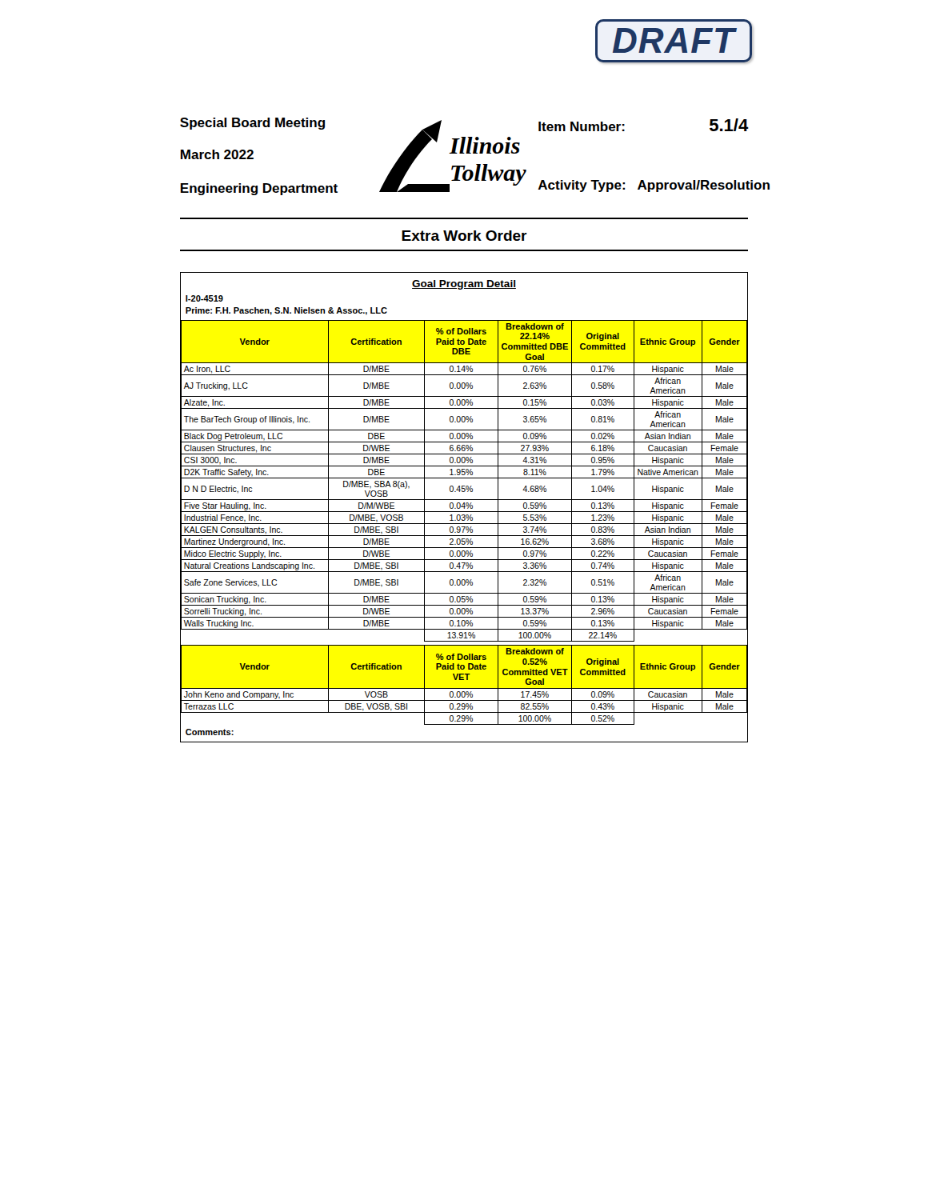DRAFT
Special Board Meeting
March 2022
Engineering Department
Illinois Tollway
Item Number:
5.1/4
Activity Type:
Approval/Resolution
Extra Work Order
Goal Program Detail
I-20-4519
Prime: F.H. Paschen, S.N. Nielsen & Assoc., LLC
| Vendor | Certification | % of Dollars Paid to Date DBE | Breakdown of 22.14% Committed DBE Goal | Original Committed | Ethnic Group | Gender |
| --- | --- | --- | --- | --- | --- | --- |
| Ac Iron, LLC | D/MBE | 0.14% | 0.76% | 0.17% | Hispanic | Male |
| AJ Trucking, LLC | D/MBE | 0.00% | 2.63% | 0.58% | African American | Male |
| Alzate, Inc. | D/MBE | 0.00% | 0.15% | 0.03% | Hispanic | Male |
| The BarTech Group of Illinois, Inc. | D/MBE | 0.00% | 3.65% | 0.81% | African American | Male |
| Black Dog Petroleum, LLC | DBE | 0.00% | 0.09% | 0.02% | Asian Indian | Male |
| Clausen Structures, Inc | D/WBE | 6.66% | 27.93% | 6.18% | Caucasian | Female |
| CSI 3000, Inc. | D/MBE | 0.00% | 4.31% | 0.95% | Hispanic | Male |
| D2K Traffic Safety, Inc. | DBE | 1.95% | 8.11% | 1.79% | Native American | Male |
| D N D Electric, Inc | D/MBE, SBA 8(a), VOSB | 0.45% | 4.68% | 1.04% | Hispanic | Male |
| Five Star Hauling, Inc. | D/M/WBE | 0.04% | 0.59% | 0.13% | Hispanic | Female |
| Industrial Fence, Inc. | D/MBE, VOSB | 1.03% | 5.53% | 1.23% | Hispanic | Male |
| KALGEN Consultants, Inc. | D/MBE, SBI | 0.97% | 3.74% | 0.83% | Asian Indian | Male |
| Martinez Underground, Inc. | D/MBE | 2.05% | 16.62% | 3.68% | Hispanic | Male |
| Midco Electric Supply, Inc. | D/WBE | 0.00% | 0.97% | 0.22% | Caucasian | Female |
| Natural Creations Landscaping Inc. | D/MBE, SBI | 0.47% | 3.36% | 0.74% | Hispanic | Male |
| Safe Zone Services, LLC | D/MBE, SBI | 0.00% | 2.32% | 0.51% | African American | Male |
| Sonican Trucking, Inc. | D/MBE | 0.05% | 0.59% | 0.13% | Hispanic | Male |
| Sorrelli Trucking, Inc. | D/WBE | 0.00% | 13.37% | 2.96% | Caucasian | Female |
| Walls Trucking Inc. | D/MBE | 0.10% | 0.59% | 0.13% | Hispanic | Male |
| | | 13.91% | 100.00% | 22.14% | | |
| Vendor | Certification | % of Dollars Paid to Date VET | Breakdown of 0.52% Committed VET Goal | Original Committed | Ethnic Group | Gender |
| --- | --- | --- | --- | --- | --- | --- |
| John Keno and Company, Inc | VOSB | 0.00% | 17.45% | 0.09% | Caucasian | Male |
| Terrazas LLC | DBE, VOSB, SBI | 0.29% | 82.55% | 0.43% | Hispanic | Male |
| | | 0.29% | 100.00% | 0.52% | | |
Comments: